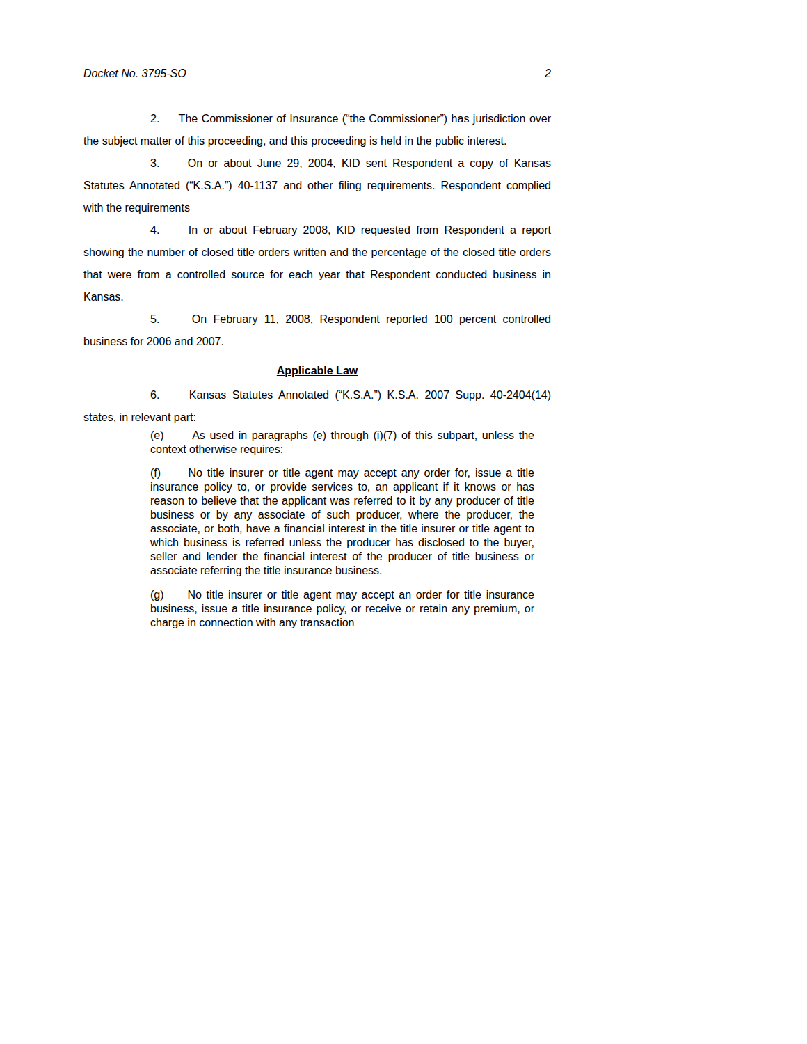Docket No. 3795-SO 2
2. The Commissioner of Insurance (“the Commissioner”) has jurisdiction over the subject matter of this proceeding, and this proceeding is held in the public interest.
3. On or about June 29, 2004, KID sent Respondent a copy of Kansas Statutes Annotated (“K.S.A.”) 40-1137 and other filing requirements. Respondent complied with the requirements
4. In or about February 2008, KID requested from Respondent a report showing the number of closed title orders written and the percentage of the closed title orders that were from a controlled source for each year that Respondent conducted business in Kansas.
5. On February 11, 2008, Respondent reported 100 percent controlled business for 2006 and 2007.
Applicable Law
6. Kansas Statutes Annotated (“K.S.A.”) K.S.A. 2007 Supp. 40-2404(14) states, in relevant part:
(e) As used in paragraphs (e) through (i)(7) of this subpart, unless the context otherwise requires:
(f) No title insurer or title agent may accept any order for, issue a title insurance policy to, or provide services to, an applicant if it knows or has reason to believe that the applicant was referred to it by any producer of title business or by any associate of such producer, where the producer, the associate, or both, have a financial interest in the title insurer or title agent to which business is referred unless the producer has disclosed to the buyer, seller and lender the financial interest of the producer of title business or associate referring the title insurance business.
(g) No title insurer or title agent may accept an order for title insurance business, issue a title insurance policy, or receive or retain any premium, or charge in connection with any transaction